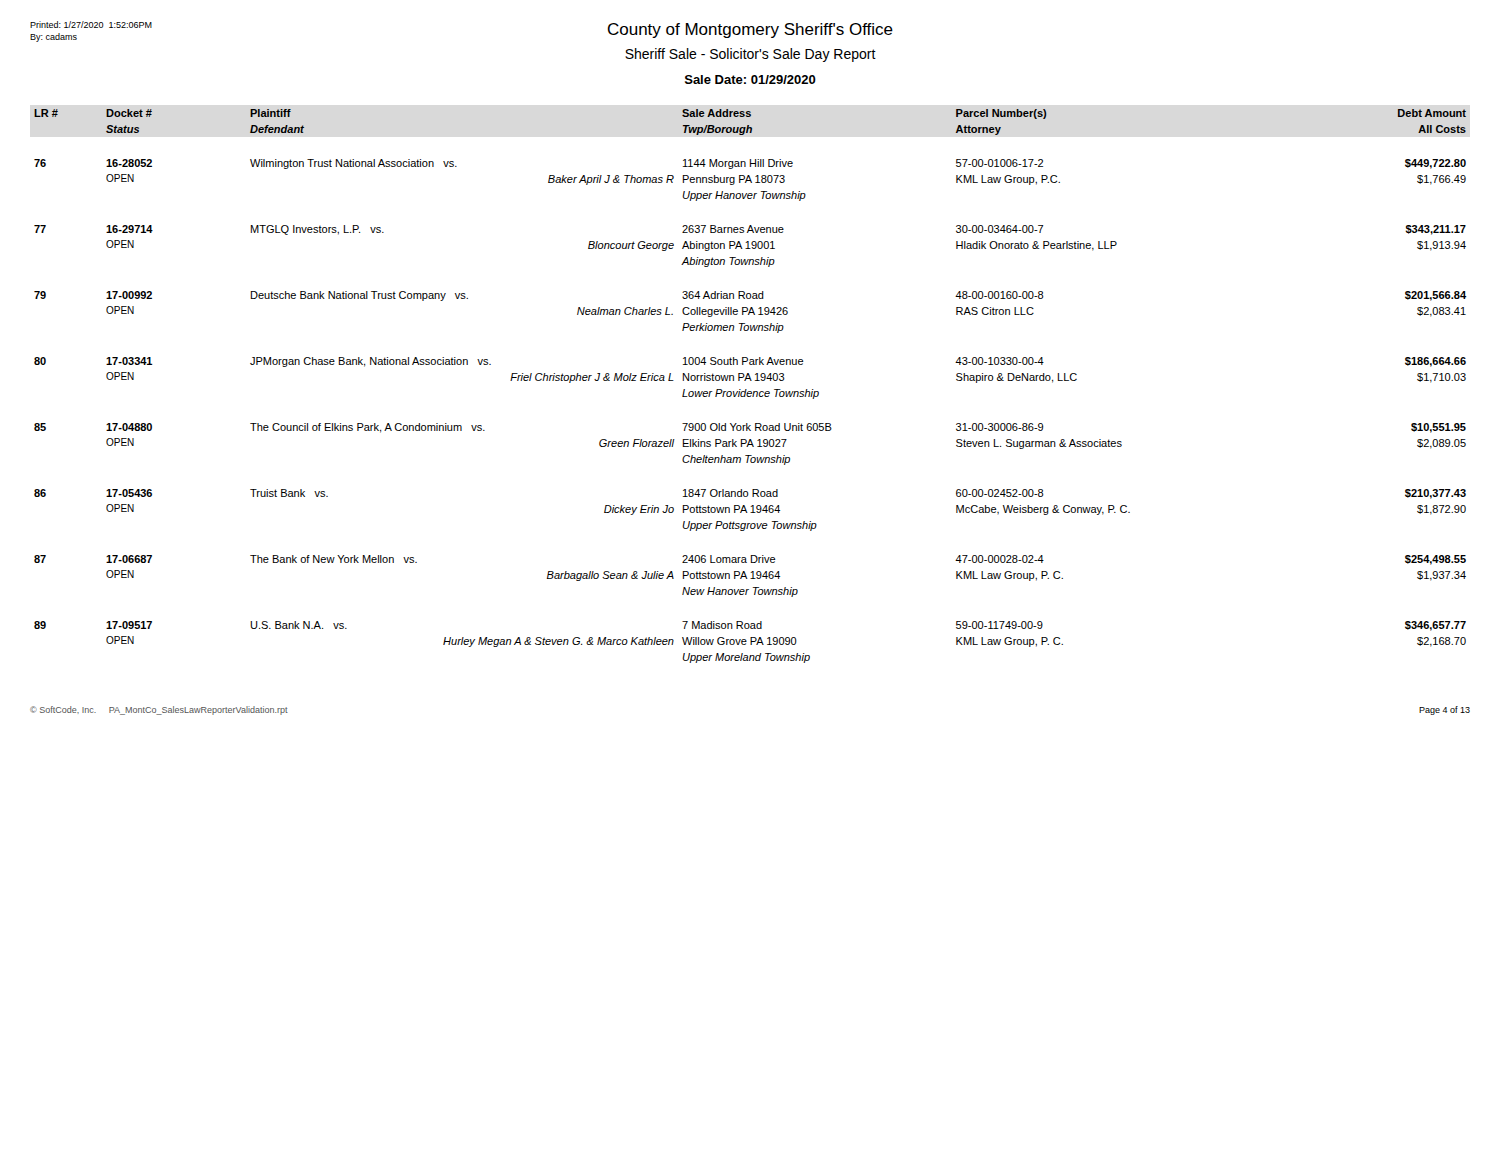Printed: 1/27/2020 1:52:06PM
By: cadams
County of Montgomery Sheriff's Office
Sheriff Sale - Solicitor's Sale Day Report
Sale Date: 01/29/2020
| LR # | Docket # | Plaintiff | Sale Address | Parcel Number(s) | Debt Amount |
| --- | --- | --- | --- | --- | --- |
| | Status | Defendant | Twp/Borough | Attorney | All Costs |
| 76 | 16-28052 | Wilmington Trust National Association vs. | 1144 Morgan Hill Drive | 57-00-01006-17-2 | $449,722.80 |
| | OPEN | Baker April J & Thomas R | Pennsburg PA 18073 | KML Law Group, P.C. | $1,766.49 |
| | | | Upper Hanover Township | | |
| 77 | 16-29714 | MTGLQ Investors, L.P. vs. | 2637 Barnes Avenue | 30-00-03464-00-7 | $343,211.17 |
| | OPEN | Bloncourt George | Abington PA 19001 | Hladik Onorato & Pearlstine, LLP | $1,913.94 |
| | | | Abington Township | | |
| 79 | 17-00992 | Deutsche Bank National Trust Company vs. | 364 Adrian Road | 48-00-00160-00-8 | $201,566.84 |
| | OPEN | Nealman Charles L. | Collegeville PA 19426 | RAS Citron LLC | $2,083.41 |
| | | | Perkiomen Township | | |
| 80 | 17-03341 | JPMorgan Chase Bank, National Association vs. | 1004 South Park Avenue | 43-00-10330-00-4 | $186,664.66 |
| | OPEN | Friel Christopher J & Molz Erica L | Norristown PA 19403 | Shapiro & DeNardo, LLC | $1,710.03 |
| | | | Lower Providence Township | | |
| 85 | 17-04880 | The Council of Elkins Park, A Condominium vs. | 7900 Old York Road Unit 605B | 31-00-30006-86-9 | $10,551.95 |
| | OPEN | Green Florazell | Elkins Park PA 19027 | Steven L. Sugarman & Associates | $2,089.05 |
| | | | Cheltenham Township | | |
| 86 | 17-05436 | Truist Bank vs. | 1847 Orlando Road | 60-00-02452-00-8 | $210,377.43 |
| | OPEN | Dickey Erin Jo | Pottstown PA 19464 | McCabe, Weisberg & Conway, P. C. | $1,872.90 |
| | | | Upper Pottsgrove Township | | |
| 87 | 17-06687 | The Bank of New York Mellon vs. | 2406 Lomara Drive | 47-00-00028-02-4 | $254,498.55 |
| | OPEN | Barbagallo Sean & Julie A | Pottstown PA 19464 | KML Law Group, P. C. | $1,937.34 |
| | | | New Hanover Township | | |
| 89 | 17-09517 | U.S. Bank N.A. vs. | 7 Madison Road | 59-00-11749-00-9 | $346,657.77 |
| | OPEN | Hurley Megan A & Steven G. & Marco Kathleen | Willow Grove PA 19090 | KML Law Group, P. C. | $2,168.70 |
| | | | Upper Moreland Township | | |
© SoftCode, Inc. PA_MontCo_SalesLawReporterValidation.rpt
Page 4 of 13